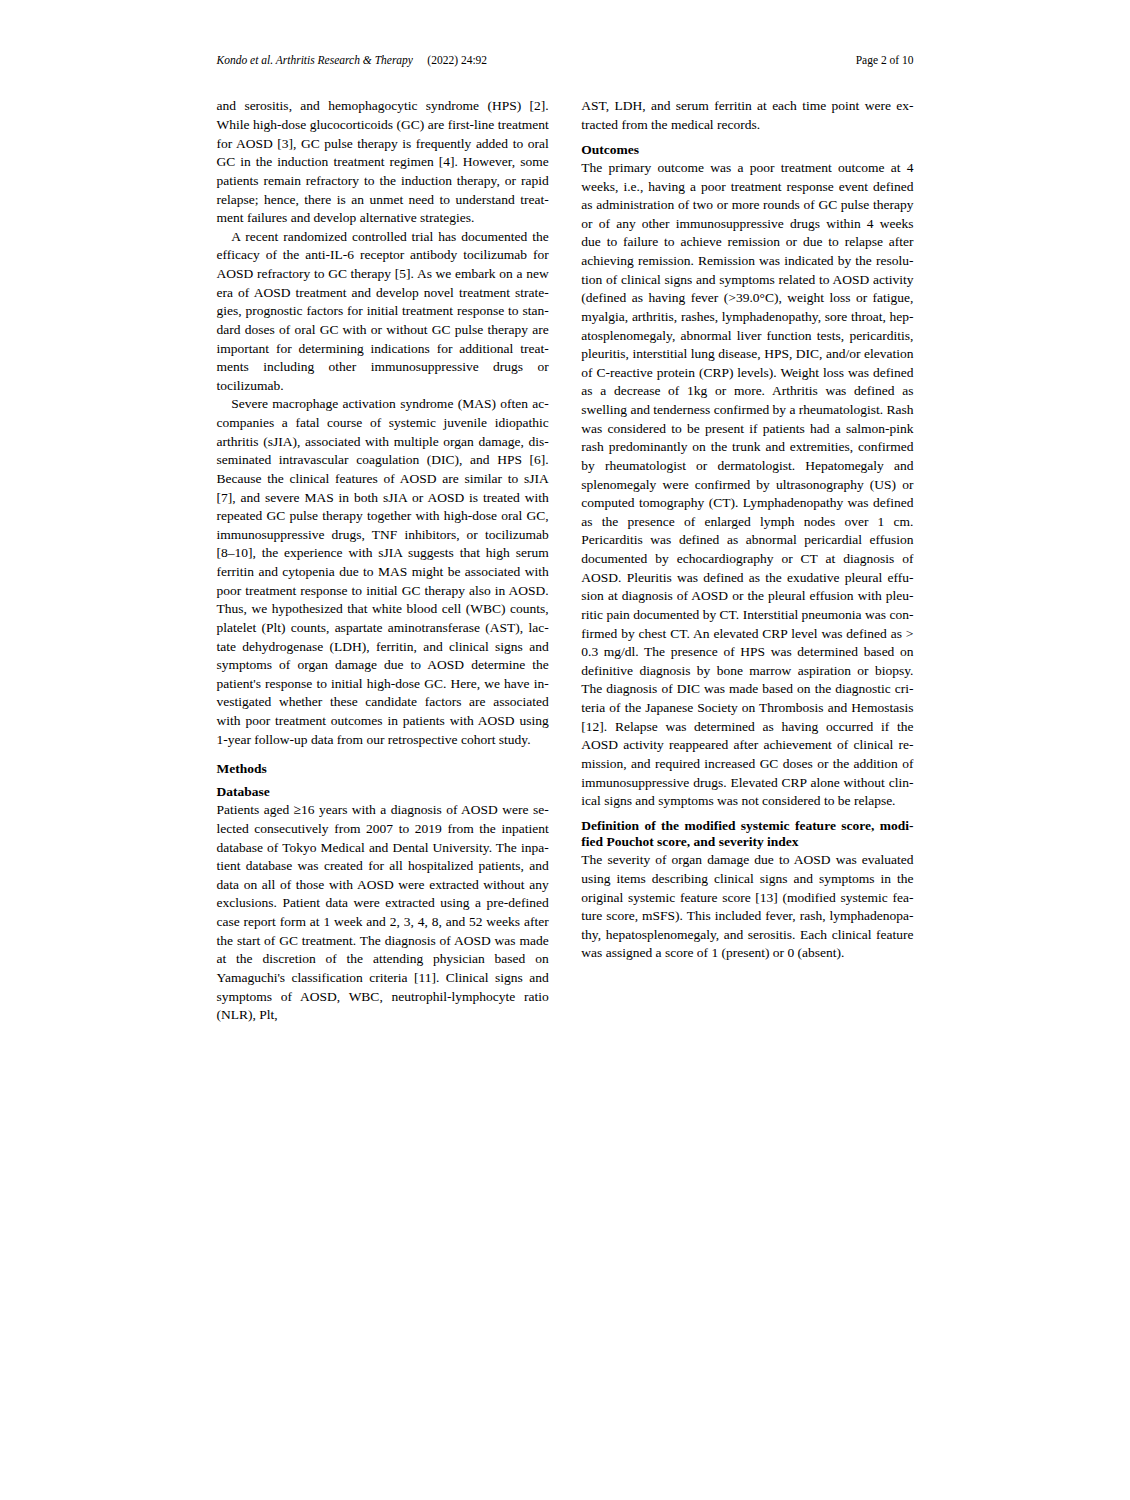Kondo et al. Arthritis Research & Therapy (2022) 24:92
Page 2 of 10
and serositis, and hemophagocytic syndrome (HPS) [2]. While high-dose glucocorticoids (GC) are first-line treatment for AOSD [3], GC pulse therapy is frequently added to oral GC in the induction treatment regimen [4]. However, some patients remain refractory to the induction therapy, or rapid relapse; hence, there is an unmet need to understand treatment failures and develop alternative strategies.
A recent randomized controlled trial has documented the efficacy of the anti-IL-6 receptor antibody tocilizumab for AOSD refractory to GC therapy [5]. As we embark on a new era of AOSD treatment and develop novel treatment strategies, prognostic factors for initial treatment response to standard doses of oral GC with or without GC pulse therapy are important for determining indications for additional treatments including other immunosuppressive drugs or tocilizumab.
Severe macrophage activation syndrome (MAS) often accompanies a fatal course of systemic juvenile idiopathic arthritis (sJIA), associated with multiple organ damage, disseminated intravascular coagulation (DIC), and HPS [6]. Because the clinical features of AOSD are similar to sJIA [7], and severe MAS in both sJIA or AOSD is treated with repeated GC pulse therapy together with high-dose oral GC, immunosuppressive drugs, TNF inhibitors, or tocilizumab [8–10], the experience with sJIA suggests that high serum ferritin and cytopenia due to MAS might be associated with poor treatment response to initial GC therapy also in AOSD. Thus, we hypothesized that white blood cell (WBC) counts, platelet (Plt) counts, aspartate aminotransferase (AST), lactate dehydrogenase (LDH), ferritin, and clinical signs and symptoms of organ damage due to AOSD determine the patient's response to initial high-dose GC. Here, we have investigated whether these candidate factors are associated with poor treatment outcomes in patients with AOSD using 1-year follow-up data from our retrospective cohort study.
Methods
Database
Patients aged ≥16 years with a diagnosis of AOSD were selected consecutively from 2007 to 2019 from the inpatient database of Tokyo Medical and Dental University. The inpatient database was created for all hospitalized patients, and data on all of those with AOSD were extracted without any exclusions. Patient data were extracted using a pre-defined case report form at 1 week and 2, 3, 4, 8, and 52 weeks after the start of GC treatment. The diagnosis of AOSD was made at the discretion of the attending physician based on Yamaguchi's classification criteria [11]. Clinical signs and symptoms of AOSD, WBC, neutrophil-lymphocyte ratio (NLR), Plt,
AST, LDH, and serum ferritin at each time point were extracted from the medical records.
Outcomes
The primary outcome was a poor treatment outcome at 4 weeks, i.e., having a poor treatment response event defined as administration of two or more rounds of GC pulse therapy or of any other immunosuppressive drugs within 4 weeks due to failure to achieve remission or due to relapse after achieving remission. Remission was indicated by the resolution of clinical signs and symptoms related to AOSD activity (defined as having fever (>39.0°C), weight loss or fatigue, myalgia, arthritis, rashes, lymphadenopathy, sore throat, hepatosplenomegaly, abnormal liver function tests, pericarditis, pleuritis, interstitial lung disease, HPS, DIC, and/or elevation of C-reactive protein (CRP) levels). Weight loss was defined as a decrease of 1kg or more. Arthritis was defined as swelling and tenderness confirmed by a rheumatologist. Rash was considered to be present if patients had a salmon-pink rash predominantly on the trunk and extremities, confirmed by rheumatologist or dermatologist. Hepatomegaly and splenomegaly were confirmed by ultrasonography (US) or computed tomography (CT). Lymphadenopathy was defined as the presence of enlarged lymph nodes over 1 cm. Pericarditis was defined as abnormal pericardial effusion documented by echocardiography or CT at diagnosis of AOSD. Pleuritis was defined as the exudative pleural effusion at diagnosis of AOSD or the pleural effusion with pleuritic pain documented by CT. Interstitial pneumonia was confirmed by chest CT. An elevated CRP level was defined as > 0.3 mg/dl. The presence of HPS was determined based on definitive diagnosis by bone marrow aspiration or biopsy. The diagnosis of DIC was made based on the diagnostic criteria of the Japanese Society on Thrombosis and Hemostasis [12]. Relapse was determined as having occurred if the AOSD activity reappeared after achievement of clinical remission, and required increased GC doses or the addition of immunosuppressive drugs. Elevated CRP alone without clinical signs and symptoms was not considered to be relapse.
Definition of the modified systemic feature score, modified Pouchot score, and severity index
The severity of organ damage due to AOSD was evaluated using items describing clinical signs and symptoms in the original systemic feature score [13] (modified systemic feature score, mSFS). This included fever, rash, lymphadenopathy, hepatosplenomegaly, and serositis. Each clinical feature was assigned a score of 1 (present) or 0 (absent).